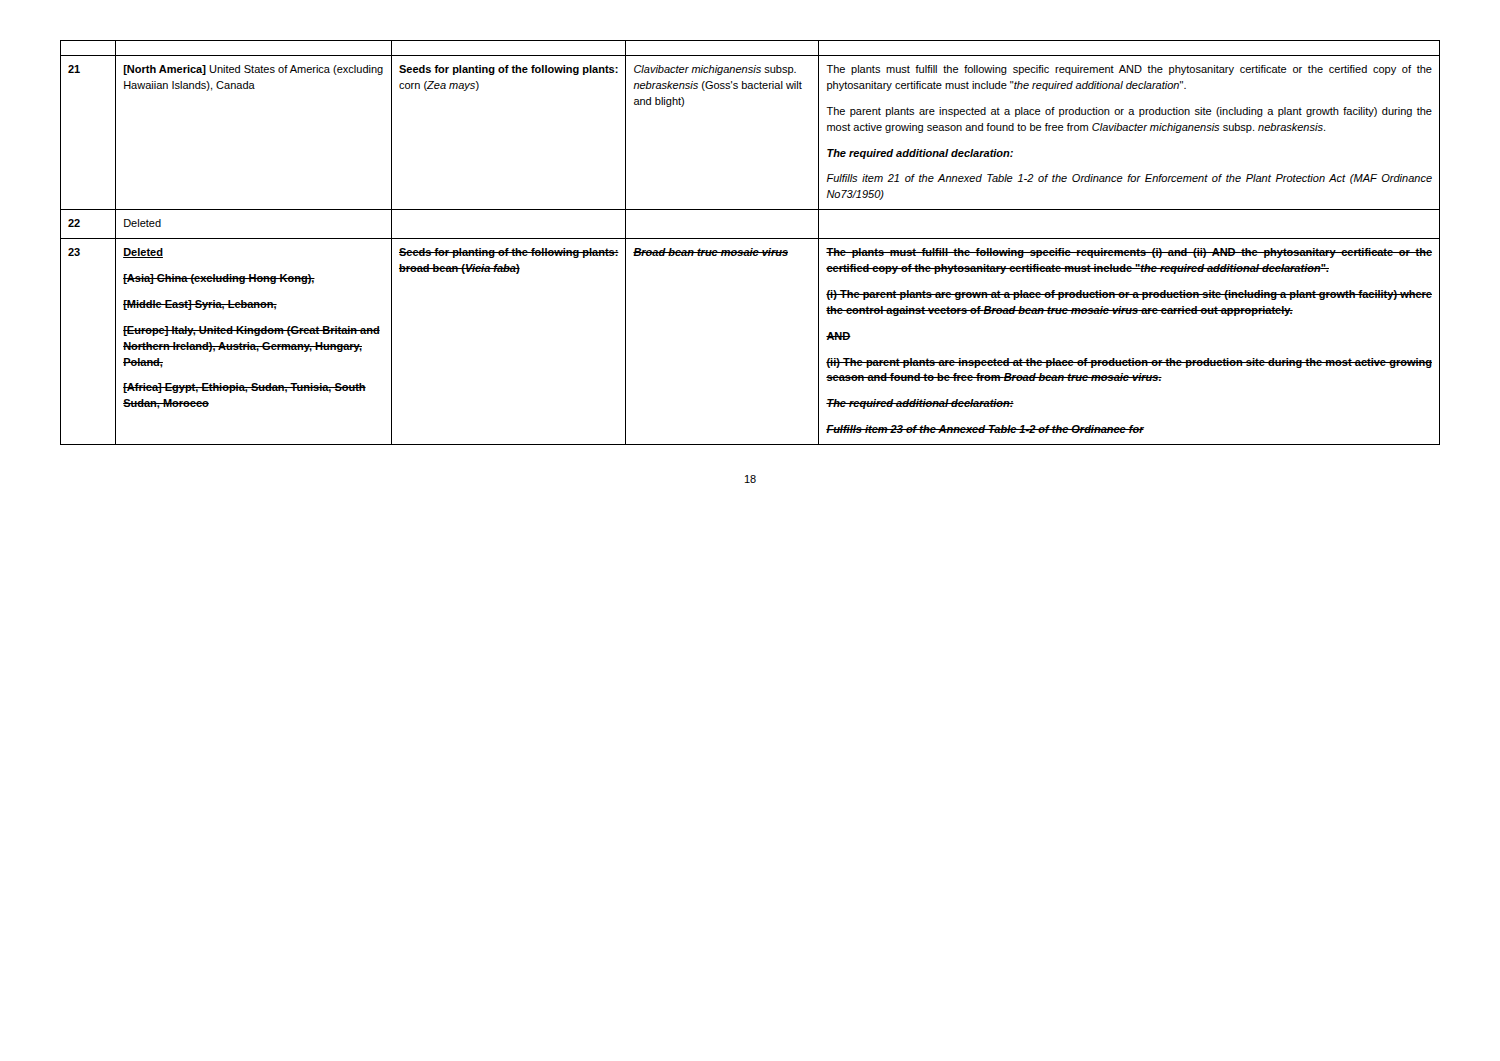| 21 | [North America] United States of America (excluding Hawaiian Islands), Canada | Seeds for planting of the following plants: corn ( Zea mays ) | Clavibacter michiganensis subsp. nebraskensis (Goss's bacterial wilt and blight) | The plants must fulfill the following specific requirement AND the phytosanitary certificate or the certified copy of the phytosanitary certificate must include " the required additional declaration ". The parent plants are inspected at a place of production or a production site (including a plant growth facility) during the most active growing season and found to be free from Clavibacter michiganensis subsp. nebraskensis . The required additional declaration: Fulfills item 21 of the Annexed Table 1-2 of the Ordinance for Enforcement of the Plant Protection Act (MAF Ordinance No73/1950) |
| 22 | Deleted | | | |
| 23 | Deleted [Asia] China (excluding Hong Kong), [Middle East] Syria, Lebanon, [Europe] Italy, United Kingdom (Great Britain and Northern Ireland), Austria, Germany, Hungary, Poland, [Africa] Egypt, Ethiopia, Sudan, Tunisia, South Sudan, Morocco | Seeds for planting of the following plants: broad bean ( Vicia faba ) | Broad bean true mosaic virus | The plants must fulfill the following specific requirements (i) and (ii) AND the phytosanitary certificate or the certified copy of the phytosanitary certificate must include " the required additional declaration ". (i) The parent plants are grown at a place of production or a production site (including a plant growth facility) where the control against vectors of Broad bean true mosaic virus are carried out appropriately. AND (ii) The parent plants are inspected at the place of production or the production site during the most active growing season and found to be free from Broad bean true mosaic virus . The required additional declaration: Fulfills item 23 of the Annexed Table 1-2 of the Ordinance for |
18